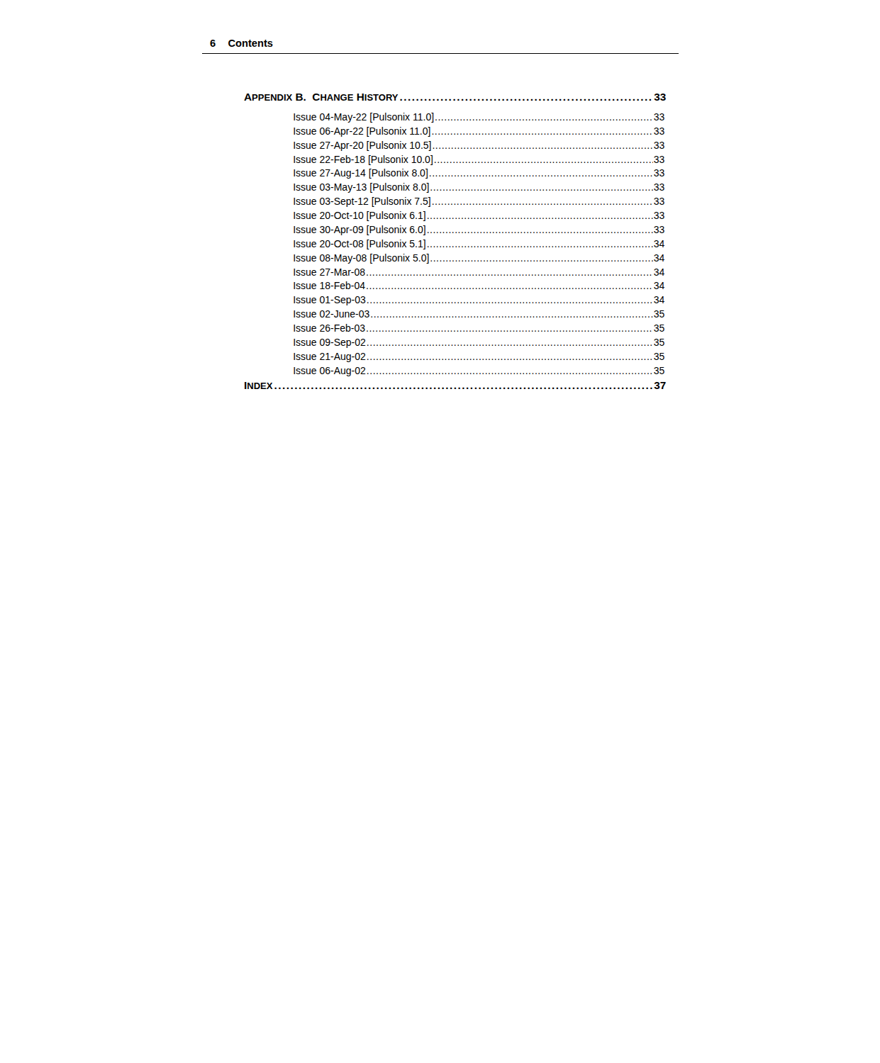6 Contents
APPENDIX B. CHANGE HISTORY .................................................................. 33
Issue 04-May-22 [Pulsonix 11.0]......................................................................... 33
Issue 06-Apr-22 [Pulsonix 11.0].......................................................................... 33
Issue 27-Apr-20 [Pulsonix 10.5].......................................................................... 33
Issue 22-Feb-18 [Pulsonix 10.0].......................................................................... 33
Issue 27-Aug-14 [Pulsonix 8.0]........................................................................... 33
Issue 03-May-13 [Pulsonix 8.0].......................................................................... 33
Issue 03-Sept-12 [Pulsonix 7.5].......................................................................... 33
Issue 20-Oct-10 [Pulsonix 6.1]............................................................................ 33
Issue 30-Apr-09 [Pulsonix 6.0]........................................................................... 33
Issue 20-Oct-08 [Pulsonix 5.1]............................................................................ 34
Issue 08-May-08 [Pulsonix 5.0].......................................................................... 34
Issue 27-Mar-08.................................................................................................. 34
Issue 18-Feb-04................................................................................................... 34
Issue 01-Sep-03................................................................................................... 34
Issue 02-June-03.................................................................................................. 35
Issue 26-Feb-03................................................................................................... 35
Issue 09-Sep-02................................................................................................... 35
Issue 21-Aug-02.................................................................................................. 35
Issue 06-Aug-02.................................................................................................. 35
INDEX ..................................................................................................... 37